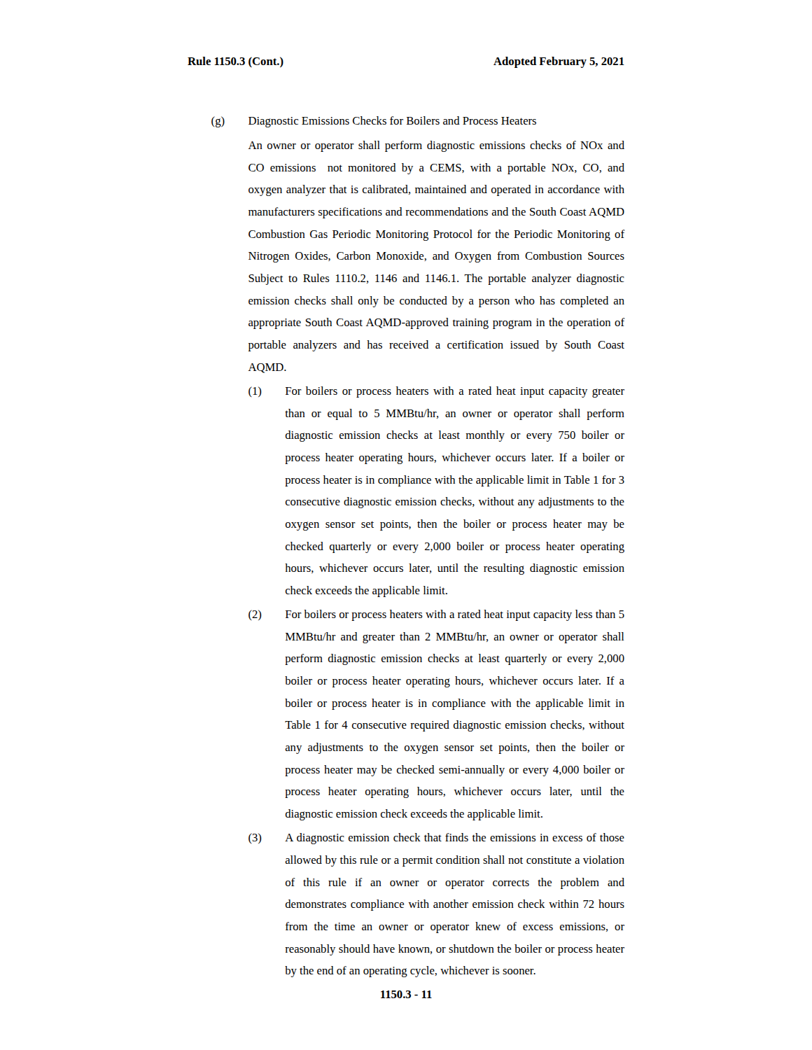Rule 1150.3 (Cont.)
Adopted February 5, 2021
(g)
Diagnostic Emissions Checks for Boilers and Process Heaters
An owner or operator shall perform diagnostic emissions checks of NOx and CO emissions not monitored by a CEMS, with a portable NOx, CO, and oxygen analyzer that is calibrated, maintained and operated in accordance with manufacturers specifications and recommendations and the South Coast AQMD Combustion Gas Periodic Monitoring Protocol for the Periodic Monitoring of Nitrogen Oxides, Carbon Monoxide, and Oxygen from Combustion Sources Subject to Rules 1110.2, 1146 and 1146.1. The portable analyzer diagnostic emission checks shall only be conducted by a person who has completed an appropriate South Coast AQMD-approved training program in the operation of portable analyzers and has received a certification issued by South Coast AQMD.
(1)
For boilers or process heaters with a rated heat input capacity greater than or equal to 5 MMBtu/hr, an owner or operator shall perform diagnostic emission checks at least monthly or every 750 boiler or process heater operating hours, whichever occurs later. If a boiler or process heater is in compliance with the applicable limit in Table 1 for 3 consecutive diagnostic emission checks, without any adjustments to the oxygen sensor set points, then the boiler or process heater may be checked quarterly or every 2,000 boiler or process heater operating hours, whichever occurs later, until the resulting diagnostic emission check exceeds the applicable limit.
(2)
For boilers or process heaters with a rated heat input capacity less than 5 MMBtu/hr and greater than 2 MMBtu/hr, an owner or operator shall perform diagnostic emission checks at least quarterly or every 2,000 boiler or process heater operating hours, whichever occurs later. If a boiler or process heater is in compliance with the applicable limit in Table 1 for 4 consecutive required diagnostic emission checks, without any adjustments to the oxygen sensor set points, then the boiler or process heater may be checked semi-annually or every 4,000 boiler or process heater operating hours, whichever occurs later, until the diagnostic emission check exceeds the applicable limit.
(3)
A diagnostic emission check that finds the emissions in excess of those allowed by this rule or a permit condition shall not constitute a violation of this rule if an owner or operator corrects the problem and demonstrates compliance with another emission check within 72 hours from the time an owner or operator knew of excess emissions, or reasonably should have known, or shutdown the boiler or process heater by the end of an operating cycle, whichever is sooner.
1150.3 - 11